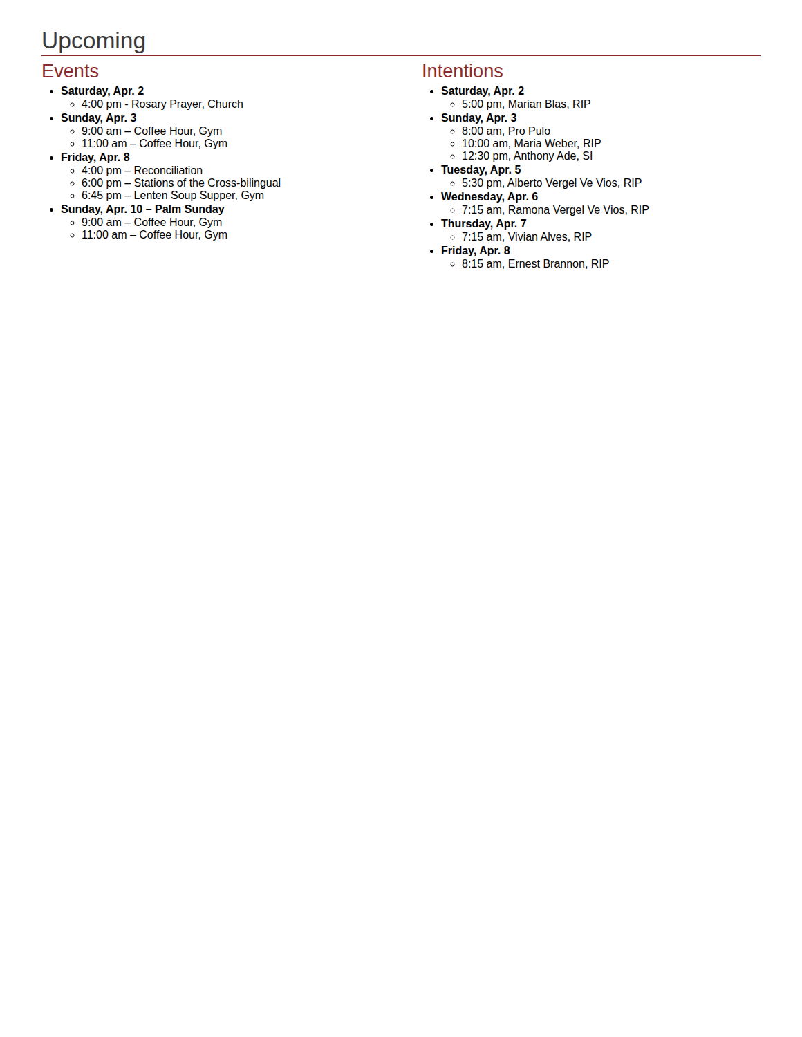Upcoming
Events
Saturday, Apr. 2
4:00 pm - Rosary Prayer, Church
Sunday, Apr. 3
9:00 am – Coffee Hour, Gym
11:00 am – Coffee Hour, Gym
Friday, Apr. 8
4:00 pm – Reconciliation
6:00 pm – Stations of the Cross-bilingual
6:45 pm – Lenten Soup Supper, Gym
Sunday, Apr. 10 – Palm Sunday
9:00 am – Coffee Hour, Gym
11:00 am – Coffee Hour, Gym
Intentions
Saturday, Apr. 2
5:00 pm, Marian Blas, RIP
Sunday, Apr. 3
8:00 am, Pro Pulo
10:00 am, Maria Weber, RIP
12:30 pm, Anthony Ade, SI
Tuesday, Apr. 5
5:30 pm, Alberto Vergel Ve Vios, RIP
Wednesday, Apr. 6
7:15 am, Ramona Vergel Ve Vios, RIP
Thursday, Apr. 7
7:15 am, Vivian Alves, RIP
Friday, Apr. 8
8:15 am, Ernest Brannon, RIP